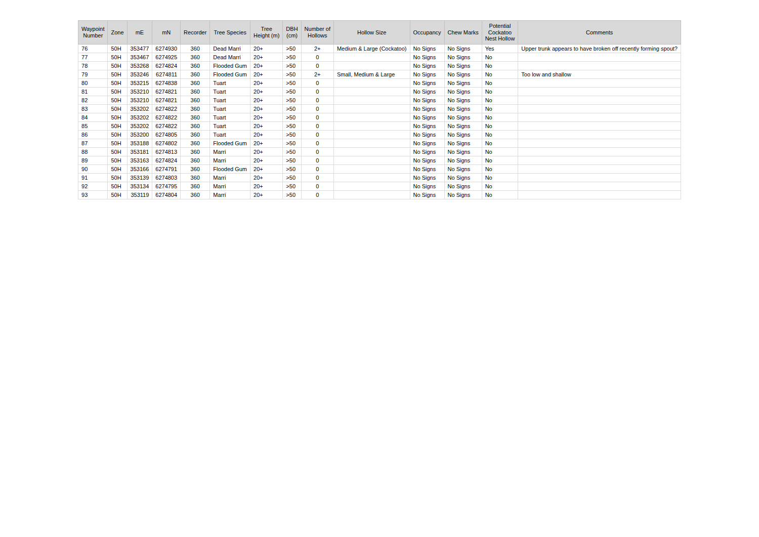| Waypoint Number | Zone | mE | mN | Recorder | Tree Species | Tree Height (m) | DBH (cm) | Number of Hollows | Hollow Size | Occupancy | Chew Marks | Potential Cockatoo Nest Hollow | Comments |
| --- | --- | --- | --- | --- | --- | --- | --- | --- | --- | --- | --- | --- | --- |
| 76 | 50H | 353477 | 6274930 | 360 | Dead Marri | 20+ | >50 | 2+ | Medium & Large (Cockatoo) | No Signs | No Signs | Yes | Upper trunk appears to have broken off recently forming spout? |
| 77 | 50H | 353467 | 6274925 | 360 | Dead Marri | 20+ | >50 | 0 | | No Signs | No Signs | No | |
| 78 | 50H | 353268 | 6274824 | 360 | Flooded Gum | 20+ | >50 | 0 | | No Signs | No Signs | No | |
| 79 | 50H | 353246 | 6274811 | 360 | Flooded Gum | 20+ | >50 | 2+ | Small, Medium & Large | No Signs | No Signs | No | Too low and shallow |
| 80 | 50H | 353215 | 6274838 | 360 | Tuart | 20+ | >50 | 0 | | No Signs | No Signs | No | |
| 81 | 50H | 353210 | 6274821 | 360 | Tuart | 20+ | >50 | 0 | | No Signs | No Signs | No | |
| 82 | 50H | 353210 | 6274821 | 360 | Tuart | 20+ | >50 | 0 | | No Signs | No Signs | No | |
| 83 | 50H | 353202 | 6274822 | 360 | Tuart | 20+ | >50 | 0 | | No Signs | No Signs | No | |
| 84 | 50H | 353202 | 6274822 | 360 | Tuart | 20+ | >50 | 0 | | No Signs | No Signs | No | |
| 85 | 50H | 353202 | 6274822 | 360 | Tuart | 20+ | >50 | 0 | | No Signs | No Signs | No | |
| 86 | 50H | 353200 | 6274805 | 360 | Tuart | 20+ | >50 | 0 | | No Signs | No Signs | No | |
| 87 | 50H | 353188 | 6274802 | 360 | Flooded Gum | 20+ | >50 | 0 | | No Signs | No Signs | No | |
| 88 | 50H | 353181 | 6274813 | 360 | Marri | 20+ | >50 | 0 | | No Signs | No Signs | No | |
| 89 | 50H | 353163 | 6274824 | 360 | Marri | 20+ | >50 | 0 | | No Signs | No Signs | No | |
| 90 | 50H | 353166 | 6274791 | 360 | Flooded Gum | 20+ | >50 | 0 | | No Signs | No Signs | No | |
| 91 | 50H | 353139 | 6274803 | 360 | Marri | 20+ | >50 | 0 | | No Signs | No Signs | No | |
| 92 | 50H | 353134 | 6274795 | 360 | Marri | 20+ | >50 | 0 | | No Signs | No Signs | No | |
| 93 | 50H | 353119 | 6274804 | 360 | Marri | 20+ | >50 | 0 | | No Signs | No Signs | No | |